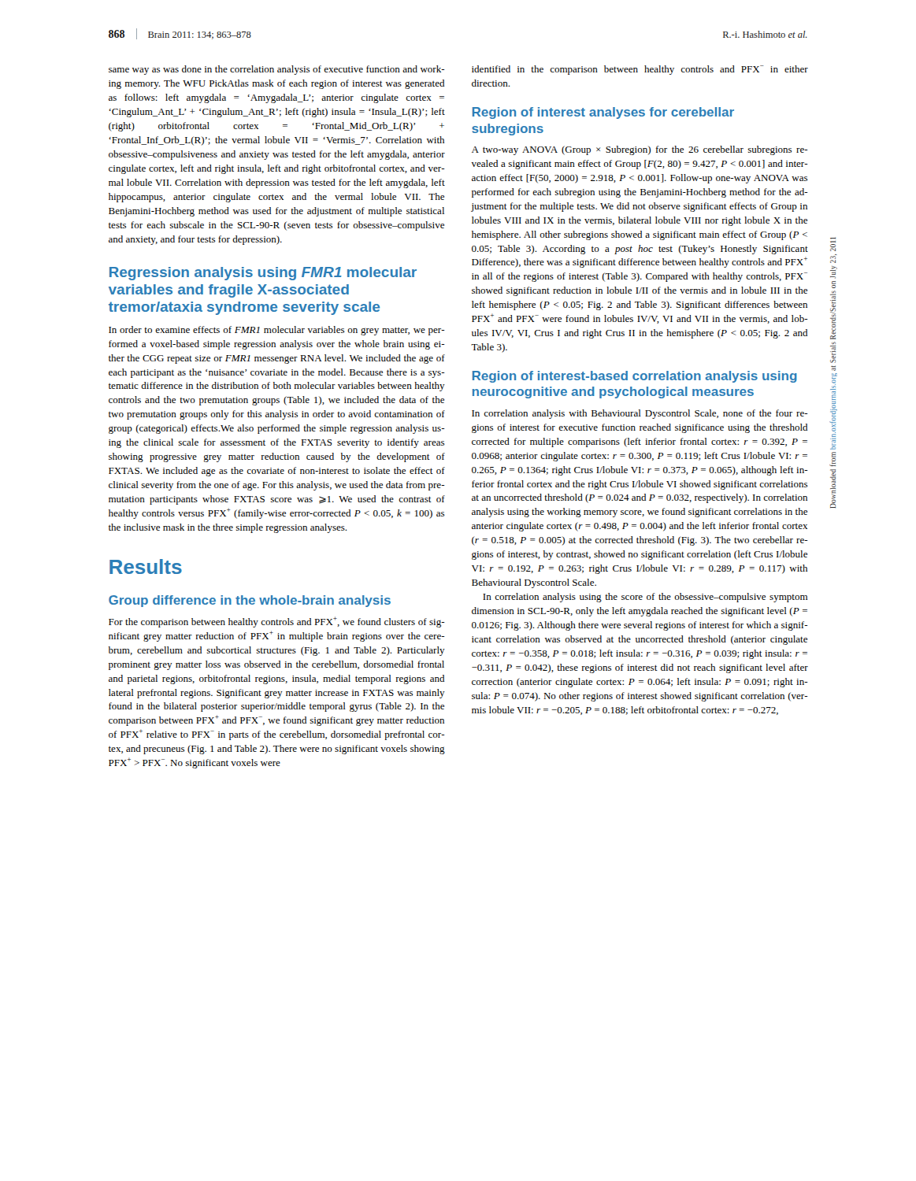868 Brain 2011: 134; 863–878 R.-i. Hashimoto et al.
Downloaded from brain.oxfordjournals.org at Serials Records/Serials on July 23, 2011
same way as was done in the correlation analysis of executive function and working memory. The WFU PickAtlas mask of each region of interest was generated as follows: left amygdala = ‘Amygadala_L’; anterior cingulate cortex = ‘Cingulum_Ant_L’ + ‘Cingulum_Ant_R’; left (right) insula = ‘Insula_L(R)’; left (right) orbitofrontal cortex = ‘Frontal_Mid_Orb_L(R)’ + ‘Frontal_Inf_Orb_L(R)’; the vermal lobule VII = ‘Vermis_7’. Correlation with obsessive–compulsiveness and anxiety was tested for the left amygdala, anterior cingulate cortex, left and right insula, left and right orbitofrontal cortex, and vermal lobule VII. Correlation with depression was tested for the left amygdala, left hippocampus, anterior cingulate cortex and the vermal lobule VII. The Benjamini-Hochberg method was used for the adjustment of multiple statistical tests for each subscale in the SCL-90-R (seven tests for obsessive–compulsive and anxiety, and four tests for depression).
Regression analysis using FMR1 molecular variables and fragile X-associated tremor/ataxia syndrome severity scale
In order to examine effects of FMR1 molecular variables on grey matter, we performed a voxel-based simple regression analysis over the whole brain using either the CGG repeat size or FMR1 messenger RNA level. We included the age of each participant as the ‘nuisance’ covariate in the model. Because there is a systematic difference in the distribution of both molecular variables between healthy controls and the two premutation groups (Table 1), we included the data of the two premutation groups only for this analysis in order to avoid contamination of group (categorical) effects.We also performed the simple regression analysis using the clinical scale for assessment of the FXTAS severity to identify areas showing progressive grey matter reduction caused by the development of FXTAS. We included age as the covariate of non-interest to isolate the effect of clinical severity from the one of age. For this analysis, we used the data from premutation participants whose FXTAS score was ⩾1. We used the contrast of healthy controls versus PFX+ (family-wise error-corrected P < 0.05, k = 100) as the inclusive mask in the three simple regression analyses.
Results
Group difference in the whole-brain analysis
For the comparison between healthy controls and PFX+, we found clusters of significant grey matter reduction of PFX+ in multiple brain regions over the cerebrum, cerebellum and subcortical structures (Fig. 1 and Table 2). Particularly prominent grey matter loss was observed in the cerebellum, dorsomedial frontal and parietal regions, orbitofrontal regions, insula, medial temporal regions and lateral prefrontal regions. Significant grey matter increase in FXTAS was mainly found in the bilateral posterior superior/middle temporal gyrus (Table 2). In the comparison between PFX+ and PFX−, we found significant grey matter reduction of PFX+ relative to PFX− in parts of the cerebellum, dorsomedial prefrontal cortex, and precuneus (Fig. 1 and Table 2). There were no significant voxels showing PFX+ > PFX−. No significant voxels were
identified in the comparison between healthy controls and PFX− in either direction.
Region of interest analyses for cerebellar subregions
A two-way ANOVA (Group × Subregion) for the 26 cerebellar subregions revealed a significant main effect of Group [F(2, 80) = 9.427, P < 0.001] and interaction effect [F(50, 2000) = 2.918, P < 0.001]. Follow-up one-way ANOVA was performed for each subregion using the Benjamini-Hochberg method for the adjustment for the multiple tests. We did not observe significant effects of Group in lobules VIII and IX in the vermis, bilateral lobule VIII nor right lobule X in the hemisphere. All other subregions showed a significant main effect of Group (P < 0.05; Table 3). According to a post hoc test (Tukey’s Honestly Significant Difference), there was a significant difference between healthy controls and PFX+ in all of the regions of interest (Table 3). Compared with healthy controls, PFX− showed significant reduction in lobule I/II of the vermis and in lobule III in the left hemisphere (P < 0.05; Fig. 2 and Table 3). Significant differences between PFX+ and PFX− were found in lobules IV/V, VI and VII in the vermis, and lobules IV/V, VI, Crus I and right Crus II in the hemisphere (P < 0.05; Fig. 2 and Table 3).
Region of interest-based correlation analysis using neurocognitive and psychological measures
In correlation analysis with Behavioural Dyscontrol Scale, none of the four regions of interest for executive function reached significance using the threshold corrected for multiple comparisons (left inferior frontal cortex: r = 0.392, P = 0.0968; anterior cingulate cortex: r = 0.300, P = 0.119; left Crus I/lobule VI: r = 0.265, P = 0.1364; right Crus I/lobule VI: r = 0.373, P = 0.065), although left inferior frontal cortex and the right Crus I/lobule VI showed significant correlations at an uncorrected threshold (P = 0.024 and P = 0.032, respectively). In correlation analysis using the working memory score, we found significant correlations in the anterior cingulate cortex (r = 0.498, P = 0.004) and the left inferior frontal cortex (r = 0.518, P = 0.005) at the corrected threshold (Fig. 3). The two cerebellar regions of interest, by contrast, showed no significant correlation (left Crus I/lobule VI: r = 0.192, P = 0.263; right Crus I/lobule VI: r = 0.289, P = 0.117) with Behavioural Dyscontrol Scale.
In correlation analysis using the score of the obsessive–compulsive symptom dimension in SCL-90-R, only the left amygdala reached the significant level (P = 0.0126; Fig. 3). Although there were several regions of interest for which a significant correlation was observed at the uncorrected threshold (anterior cingulate cortex: r = −0.358, P = 0.018; left insula: r = −0.316, P = 0.039; right insula: r = −0.311, P = 0.042), these regions of interest did not reach significant level after correction (anterior cingulate cortex: P = 0.064; left insula: P = 0.091; right insula: P = 0.074). No other regions of interest showed significant correlation (vermis lobule VII: r = −0.205, P = 0.188; left orbitofrontal cortex: r = −0.272,